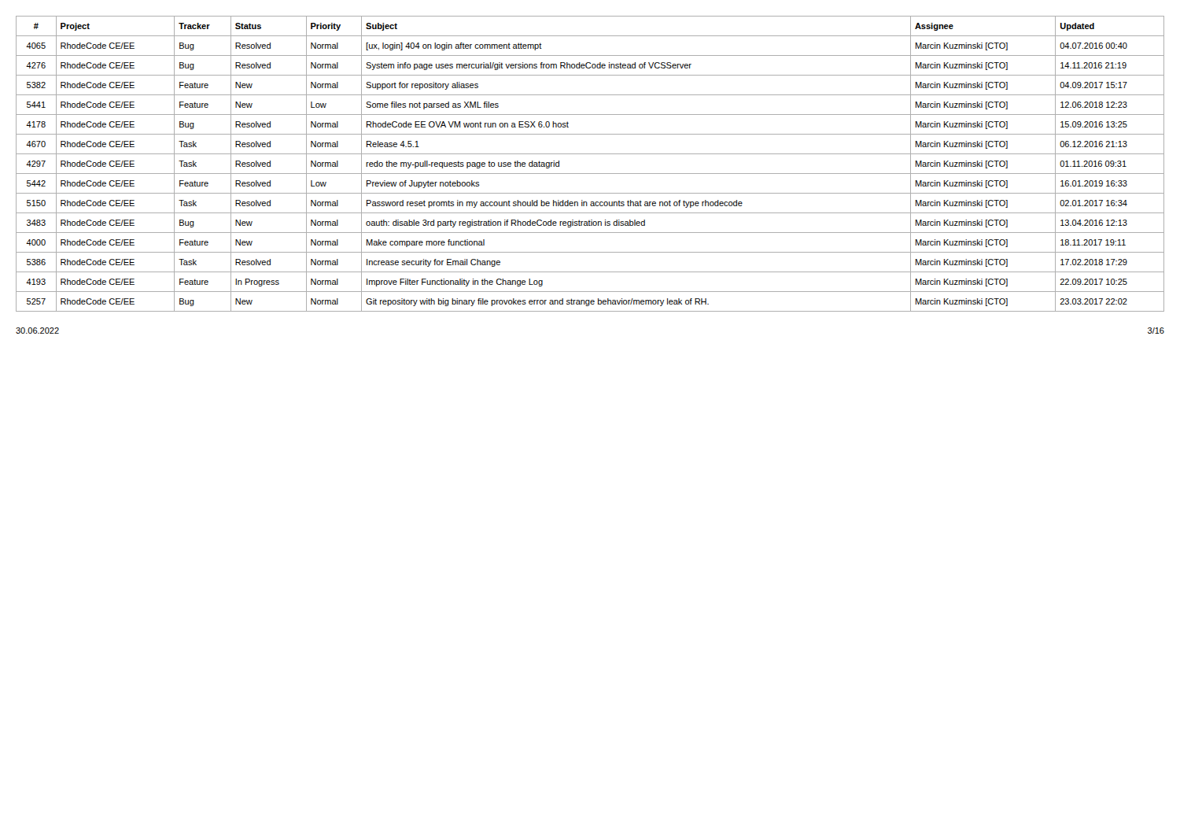| # | Project | Tracker | Status | Priority | Subject | Assignee | Updated |
| --- | --- | --- | --- | --- | --- | --- | --- |
| 4065 | RhodeCode CE/EE | Bug | Resolved | Normal | [ux, login] 404 on login after comment attempt | Marcin Kuzminski [CTO] | 04.07.2016 00:40 |
| 4276 | RhodeCode CE/EE | Bug | Resolved | Normal | System info page uses mercurial/git versions from RhodeCode instead of VCSServer | Marcin Kuzminski [CTO] | 14.11.2016 21:19 |
| 5382 | RhodeCode CE/EE | Feature | New | Normal | Support for repository aliases | Marcin Kuzminski [CTO] | 04.09.2017 15:17 |
| 5441 | RhodeCode CE/EE | Feature | New | Low | Some files not parsed as XML files | Marcin Kuzminski [CTO] | 12.06.2018 12:23 |
| 4178 | RhodeCode CE/EE | Bug | Resolved | Normal | RhodeCode EE OVA VM wont run on a ESX 6.0 host | Marcin Kuzminski [CTO] | 15.09.2016 13:25 |
| 4670 | RhodeCode CE/EE | Task | Resolved | Normal | Release 4.5.1 | Marcin Kuzminski [CTO] | 06.12.2016 21:13 |
| 4297 | RhodeCode CE/EE | Task | Resolved | Normal | redo the my-pull-requests page to use the datagrid | Marcin Kuzminski [CTO] | 01.11.2016 09:31 |
| 5442 | RhodeCode CE/EE | Feature | Resolved | Low | Preview of Jupyter notebooks | Marcin Kuzminski [CTO] | 16.01.2019 16:33 |
| 5150 | RhodeCode CE/EE | Task | Resolved | Normal | Password reset promts in my account should be hidden in accounts that are not of type rhodecode | Marcin Kuzminski [CTO] | 02.01.2017 16:34 |
| 3483 | RhodeCode CE/EE | Bug | New | Normal | oauth: disable 3rd party registration if RhodeCode registration is disabled | Marcin Kuzminski [CTO] | 13.04.2016 12:13 |
| 4000 | RhodeCode CE/EE | Feature | New | Normal | Make compare more functional | Marcin Kuzminski [CTO] | 18.11.2017 19:11 |
| 5386 | RhodeCode CE/EE | Task | Resolved | Normal | Increase security for Email Change | Marcin Kuzminski [CTO] | 17.02.2018 17:29 |
| 4193 | RhodeCode CE/EE | Feature | In Progress | Normal | Improve Filter Functionality in the Change Log | Marcin Kuzminski [CTO] | 22.09.2017 10:25 |
| 5257 | RhodeCode CE/EE | Bug | New | Normal | Git repository with big binary file provokes error and strange behavior/memory leak of RH. | Marcin Kuzminski [CTO] | 23.03.2017 22:02 |
30.06.2022 3/16